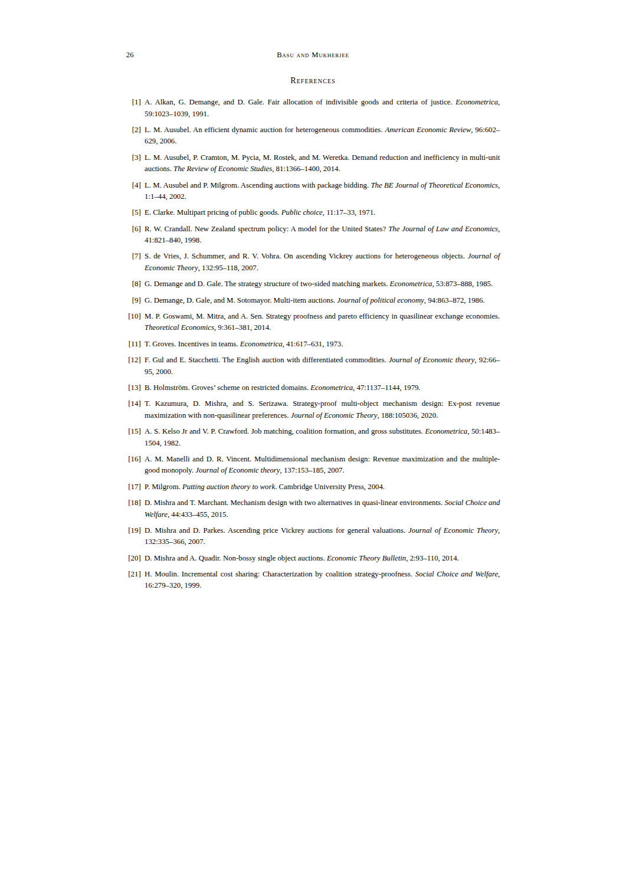26 Basu and Mukherjee
References
[1] A. Alkan, G. Demange, and D. Gale. Fair allocation of indivisible goods and criteria of justice. Econometrica, 59:1023–1039, 1991.
[2] L. M. Ausubel. An efficient dynamic auction for heterogeneous commodities. American Economic Review, 96:602–629, 2006.
[3] L. M. Ausubel, P. Cramton, M. Pycia, M. Rostek, and M. Weretka. Demand reduction and inefficiency in multi-unit auctions. The Review of Economic Studies, 81:1366–1400, 2014.
[4] L. M. Ausubel and P. Milgrom. Ascending auctions with package bidding. The BE Journal of Theoretical Economics, 1:1–44, 2002.
[5] E. Clarke. Multipart pricing of public goods. Public choice, 11:17–33, 1971.
[6] R. W. Crandall. New Zealand spectrum policy: A model for the United States? The Journal of Law and Economics, 41:821–840, 1998.
[7] S. de Vries, J. Schummer, and R. V. Vohra. On ascending Vickrey auctions for heterogeneous objects. Journal of Economic Theory, 132:95–118, 2007.
[8] G. Demange and D. Gale. The strategy structure of two-sided matching markets. Econometrica, 53:873–888, 1985.
[9] G. Demange, D. Gale, and M. Sotomayor. Multi-item auctions. Journal of political economy, 94:863–872, 1986.
[10] M. P. Goswami, M. Mitra, and A. Sen. Strategy proofness and pareto efficiency in quasilinear exchange economies. Theoretical Economics, 9:361–381, 2014.
[11] T. Groves. Incentives in teams. Econometrica, 41:617–631, 1973.
[12] F. Gul and E. Stacchetti. The English auction with differentiated commodities. Journal of Economic theory, 92:66–95, 2000.
[13] B. Holmström. Groves’ scheme on restricted domains. Econometrica, 47:1137–1144, 1979.
[14] T. Kazumura, D. Mishra, and S. Serizawa. Strategy-proof multi-object mechanism design: Ex-post revenue maximization with non-quasilinear preferences. Journal of Economic Theory, 188:105036, 2020.
[15] A. S. Kelso Jr and V. P. Crawford. Job matching, coalition formation, and gross substitutes. Econometrica, 50:1483–1504, 1982.
[16] A. M. Manelli and D. R. Vincent. Multidimensional mechanism design: Revenue maximization and the multiple-good monopoly. Journal of Economic theory, 137:153–185, 2007.
[17] P. Milgrom. Putting auction theory to work. Cambridge University Press, 2004.
[18] D. Mishra and T. Marchant. Mechanism design with two alternatives in quasi-linear environments. Social Choice and Welfare, 44:433–455, 2015.
[19] D. Mishra and D. Parkes. Ascending price Vickrey auctions for general valuations. Journal of Economic Theory, 132:335–366, 2007.
[20] D. Mishra and A. Quadir. Non-bossy single object auctions. Economic Theory Bulletin, 2:93–110, 2014.
[21] H. Moulin. Incremental cost sharing: Characterization by coalition strategy-proofness. Social Choice and Welfare, 16:279–320, 1999.